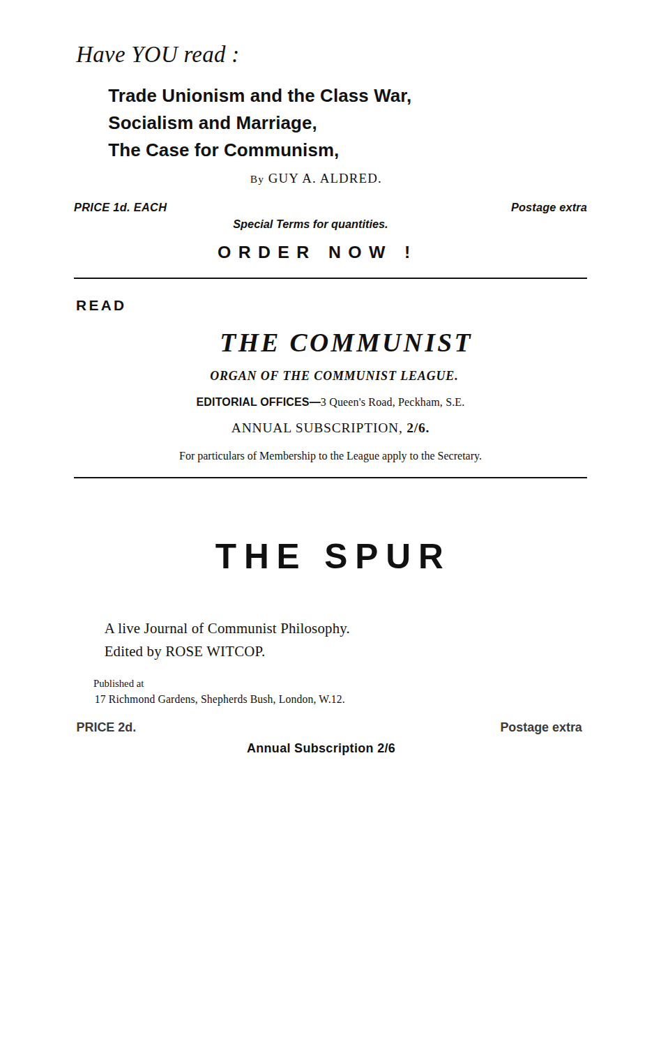Have YOU read :
Trade Unionism and the Class War,
Socialism and Marriage,
The Case for Communism,
By GUY A. ALDRED.
PRICE 1d. EACH Postage extra
Special Terms for quantities.
ORDER NOW !
READ
THE COMMUNIST
ORGAN OF THE COMMUNIST LEAGUE.
EDITORIAL OFFICES—3 Queen's Road, Peckham, S.E.
ANNUAL SUBSCRIPTION, 2/6.
For particulars of Membership to the League apply to the Secretary.
THE SPUR
A live Journal of Communist Philosophy.
Edited by ROSE WITCOP.
Published at
17 Richmond Gardens, Shepherds Bush, London, W.12.
PRICE 2d. Postage extra
Annual Subscription 2/6